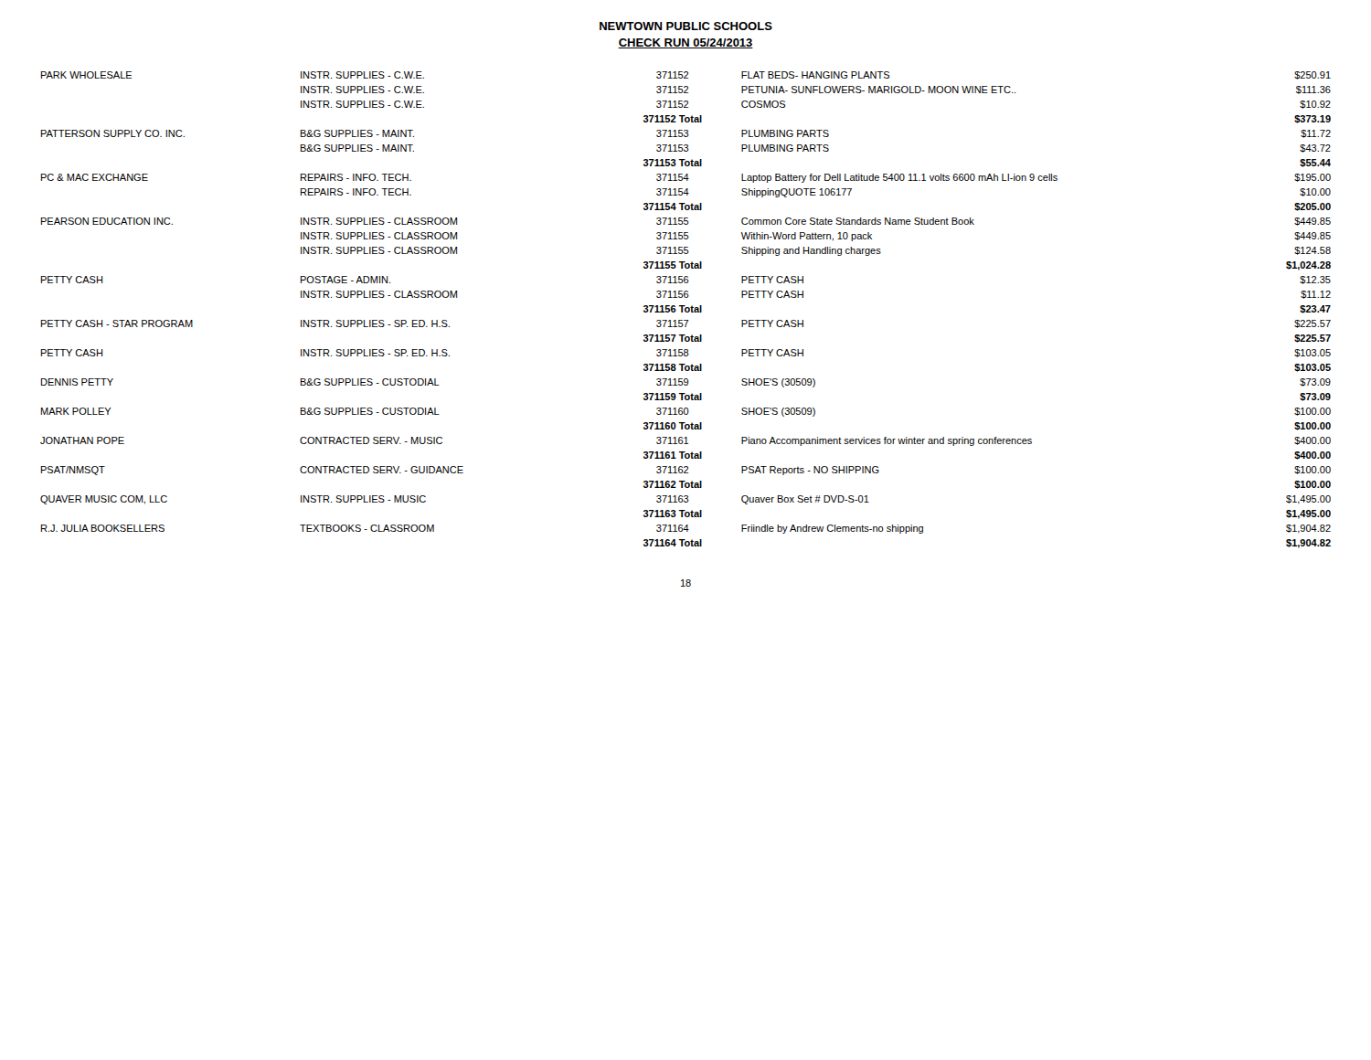NEWTOWN PUBLIC SCHOOLS
CHECK RUN 05/24/2013
| PARK WHOLESALE | INSTR. SUPPLIES - C.W.E. | 371152 | FLAT BEDS- HANGING PLANTS | $250.91 |
| | INSTR. SUPPLIES - C.W.E. | 371152 | PETUNIA- SUNFLOWERS- MARIGOLD- MOON WINE ETC.. | $111.36 |
| | INSTR. SUPPLIES - C.W.E. | 371152 | COSMOS | $10.92 |
| | | 371152 Total | | $373.19 |
| PATTERSON SUPPLY CO. INC. | B&G SUPPLIES - MAINT. | 371153 | PLUMBING PARTS | $11.72 |
| | B&G SUPPLIES - MAINT. | 371153 | PLUMBING PARTS | $43.72 |
| | | 371153 Total | | $55.44 |
| PC & MAC EXCHANGE | REPAIRS - INFO. TECH. | 371154 | Laptop Battery for Dell Latitude 5400 11.1 volts 6600 mAh LI-ion 9 cells | $195.00 |
| | REPAIRS - INFO. TECH. | 371154 | ShippingQUOTE 106177 | $10.00 |
| | | 371154 Total | | $205.00 |
| PEARSON EDUCATION INC. | INSTR. SUPPLIES - CLASSROOM | 371155 | Common Core State Standards Name Student Book | $449.85 |
| | INSTR. SUPPLIES - CLASSROOM | 371155 | Within-Word Pattern, 10 pack | $449.85 |
| | INSTR. SUPPLIES - CLASSROOM | 371155 | Shipping and Handling charges | $124.58 |
| | | 371155 Total | | $1,024.28 |
| PETTY CASH | POSTAGE - ADMIN. | 371156 | PETTY CASH | $12.35 |
| | INSTR. SUPPLIES - CLASSROOM | 371156 | PETTY CASH | $11.12 |
| | | 371156 Total | | $23.47 |
| PETTY CASH - STAR PROGRAM | INSTR. SUPPLIES - SP. ED. H.S. | 371157 | PETTY CASH | $225.57 |
| | | 371157 Total | | $225.57 |
| PETTY CASH | INSTR. SUPPLIES - SP. ED. H.S. | 371158 | PETTY CASH | $103.05 |
| | | 371158 Total | | $103.05 |
| DENNIS PETTY | B&G SUPPLIES - CUSTODIAL | 371159 | SHOE'S (30509) | $73.09 |
| | | 371159 Total | | $73.09 |
| MARK POLLEY | B&G SUPPLIES - CUSTODIAL | 371160 | SHOE'S (30509) | $100.00 |
| | | 371160 Total | | $100.00 |
| JONATHAN POPE | CONTRACTED SERV. - MUSIC | 371161 | Piano Accompaniment services for winter and spring conferences | $400.00 |
| | | 371161 Total | | $400.00 |
| PSAT/NMSQT | CONTRACTED SERV. - GUIDANCE | 371162 | PSAT Reports - NO SHIPPING | $100.00 |
| | | 371162 Total | | $100.00 |
| QUAVER MUSIC COM, LLC | INSTR. SUPPLIES - MUSIC | 371163 | Quaver Box Set # DVD-S-01 | $1,495.00 |
| | | 371163 Total | | $1,495.00 |
| R.J. JULIA BOOKSELLERS | TEXTBOOKS - CLASSROOM | 371164 | Friindle by Andrew Clements-no shipping | $1,904.82 |
| | | 371164 Total | | $1,904.82 |
18